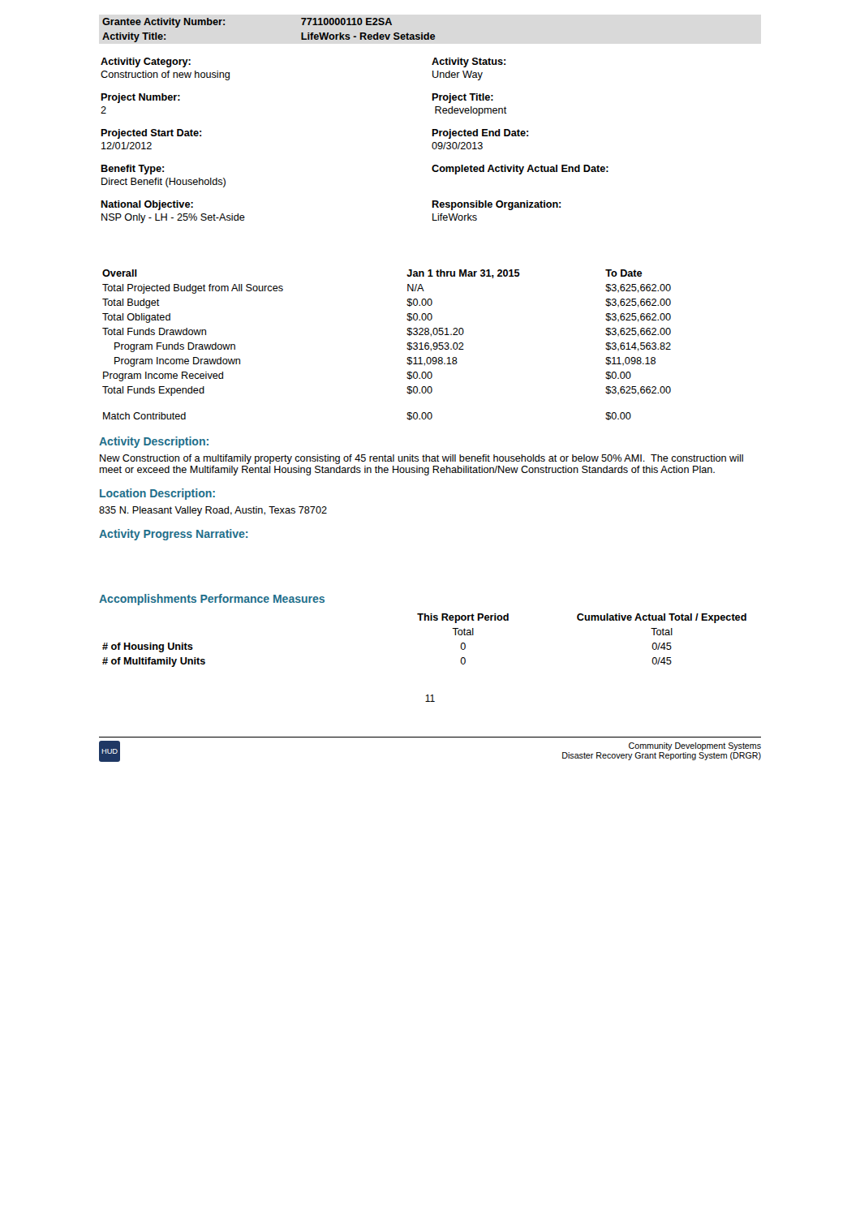| Grantee Activity Number: | 77110000110 E2SA |
| Activity Title: | LifeWorks - Redev Setaside |
| Activitiy Category: | Activity Status: |
| Construction of new housing | Under Way |
| Project Number: | Project Title: |
| 2 | Redevelopment |
| Projected Start Date: | Projected End Date: |
| 12/01/2012 | 09/30/2013 |
| Benefit Type: | Completed Activity Actual End Date: |
| Direct Benefit (Households) | |
| National Objective: | Responsible Organization: |
| NSP Only - LH - 25% Set-Aside | LifeWorks |
| Overall | Jan 1 thru Mar 31, 2015 | To Date |
| Total Projected Budget from All Sources | N/A | $3,625,662.00 |
| Total Budget | $0.00 | $3,625,662.00 |
| Total Obligated | $0.00 | $3,625,662.00 |
| Total Funds Drawdown | $328,051.20 | $3,625,662.00 |
| Program Funds Drawdown | $316,953.02 | $3,614,563.82 |
| Program Income Drawdown | $11,098.18 | $11,098.18 |
| Program Income Received | $0.00 | $0.00 |
| Total Funds Expended | $0.00 | $3,625,662.00 |
| Match Contributed | $0.00 | $0.00 |
Activity Description:
New Construction of a multifamily property consisting of 45 rental units that will benefit households at or below 50% AMI. The construction will meet or exceed the Multifamily Rental Housing Standards in the Housing Rehabilitation/New Construction Standards of this Action Plan.
Location Description:
835 N. Pleasant Valley Road, Austin, Texas 78702
Activity Progress Narrative:
Accomplishments Performance Measures
| | This Report Period | Cumulative Actual Total / Expected |
| --- | --- | --- |
| | Total | Total |
| # of Housing Units | 0 | 0/45 |
| # of Multifamily Units | 0 | 0/45 |
11
HUD
Community Development Systems
Disaster Recovery Grant Reporting System (DRGR)